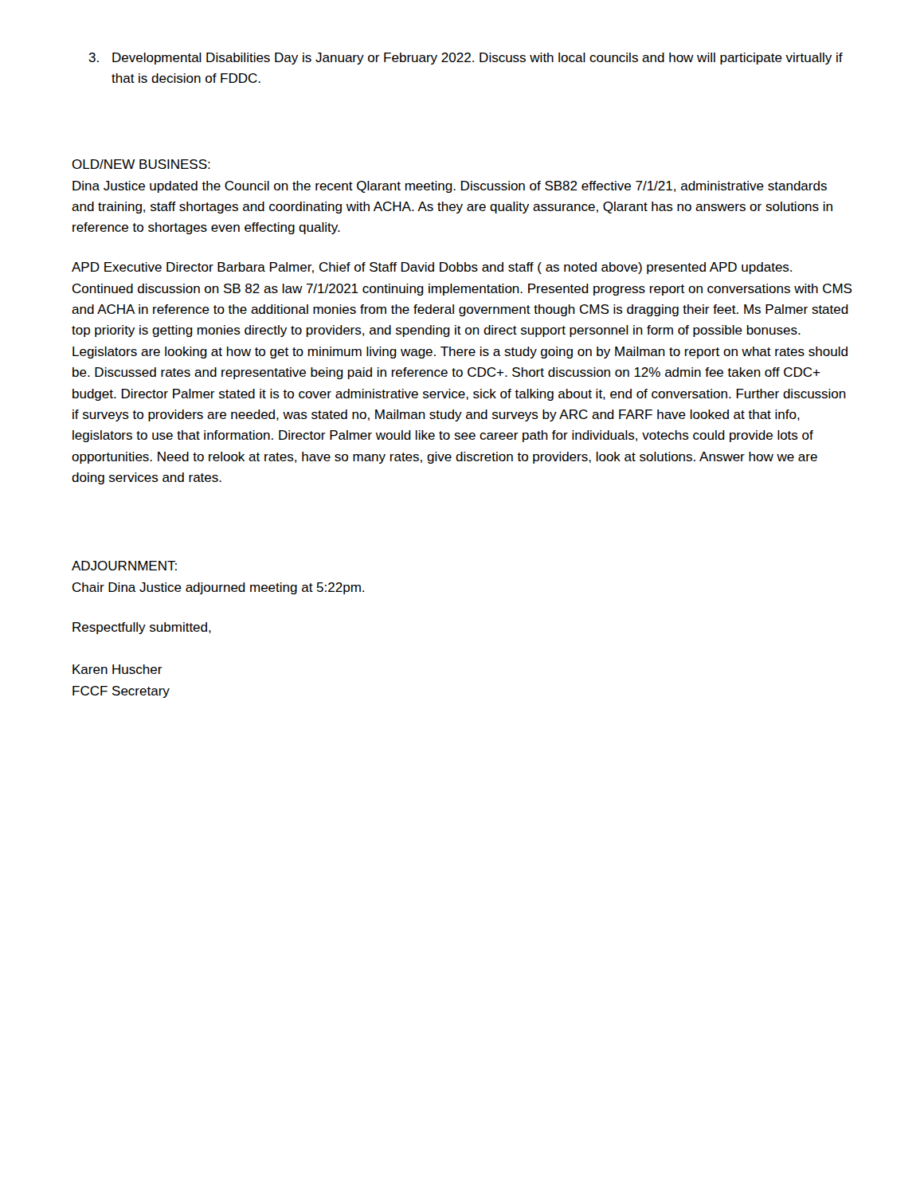Developmental Disabilities Day is January or February 2022. Discuss with local councils and how will participate virtually if that is decision of FDDC.
OLD/NEW BUSINESS:
Dina Justice updated the Council on the recent Qlarant meeting. Discussion of SB82 effective 7/1/21, administrative standards and training, staff shortages and coordinating with ACHA. As they are quality assurance, Qlarant has no answers or solutions in reference to shortages even effecting quality.
APD Executive Director Barbara Palmer, Chief of Staff David Dobbs and staff ( as noted above) presented APD updates. Continued discussion on SB 82 as law 7/1/2021 continuing implementation. Presented progress report on conversations with CMS and ACHA in reference to the additional monies from the federal government though CMS is dragging their feet. Ms Palmer stated top priority is getting monies directly to providers, and spending it on direct support personnel in form of possible bonuses. Legislators are looking at how to get to minimum living wage. There is a study going on by Mailman to report on what rates should be. Discussed rates and representative being paid in reference to CDC+. Short discussion on 12% admin fee taken off CDC+ budget. Director Palmer stated it is to cover administrative service, sick of talking about it, end of conversation. Further discussion if surveys to providers are needed, was stated no, Mailman study and surveys by ARC and FARF have looked at that info, legislators to use that information. Director Palmer would like to see career path for individuals, votechs could provide lots of opportunities. Need to relook at rates, have so many rates, give discretion to providers, look at solutions. Answer how we are doing services and rates.
ADJOURNMENT:
Chair Dina Justice adjourned meeting at 5:22pm.
Respectfully submitted,
Karen Huscher
FCCF Secretary